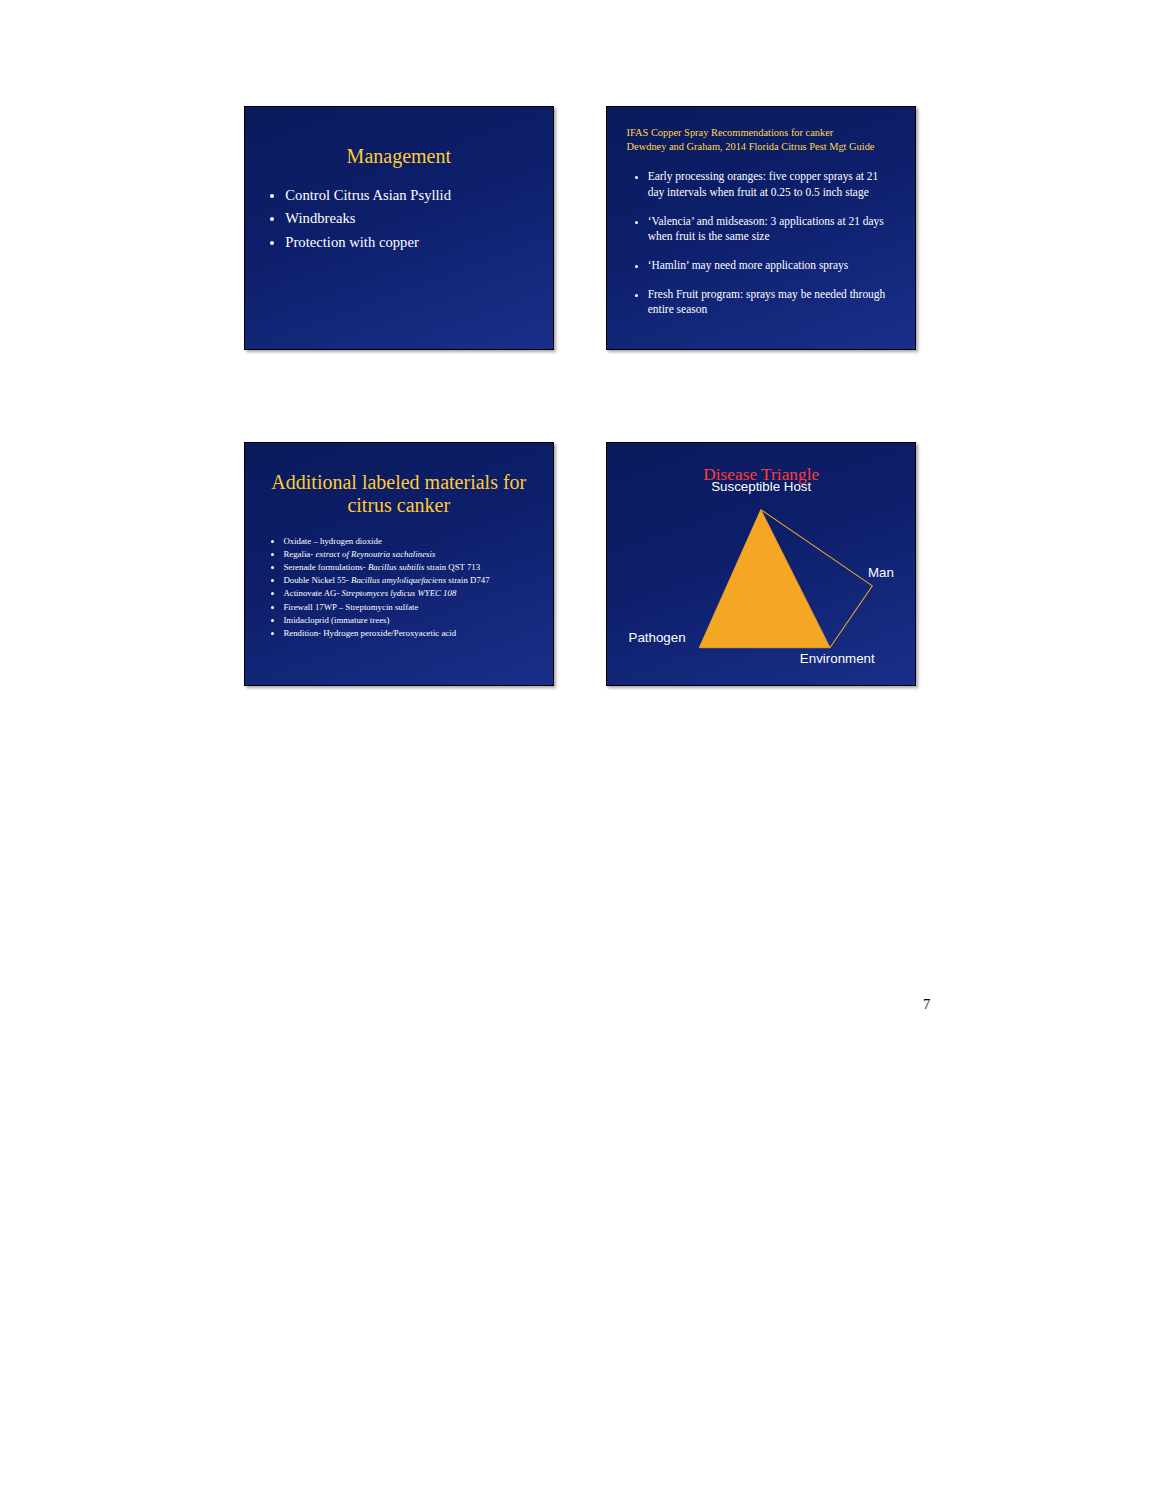Management
Control Citrus Asian Psyllid
Windbreaks
Protection with copper
IFAS Copper Spray Recommendations for canker
Dewdney and Graham, 2014 Florida Citrus Pest Mgt Guide
Early processing oranges: five copper sprays at 21 day intervals when fruit at 0.25 to 0.5 inch stage
‘Valencia’ and midseason: 3 applications at 21 days when fruit is the same size
‘Hamlin’ may need more application sprays
Fresh Fruit program: sprays may be needed through entire season
Additional labeled materials for citrus canker
Oxidate – hydrogen dioxide
Regalia- extract of Reynoutria sachalinesis
Serenade formulations- Bacillus subtilis strain QST 713
Double Nickel 55- Bacillus amyloliquefaciens strain D747
Actinovate AG- Streptomyces lydicus WYEC 108
Firewall 17WP – Streptomycin sulfate
Imidacloprid (immature trees)
Rendition- Hydrogen peroxide/Peroxyacetic acid
Disease Triangle
Susceptible Host Man Pathogen Environment
7